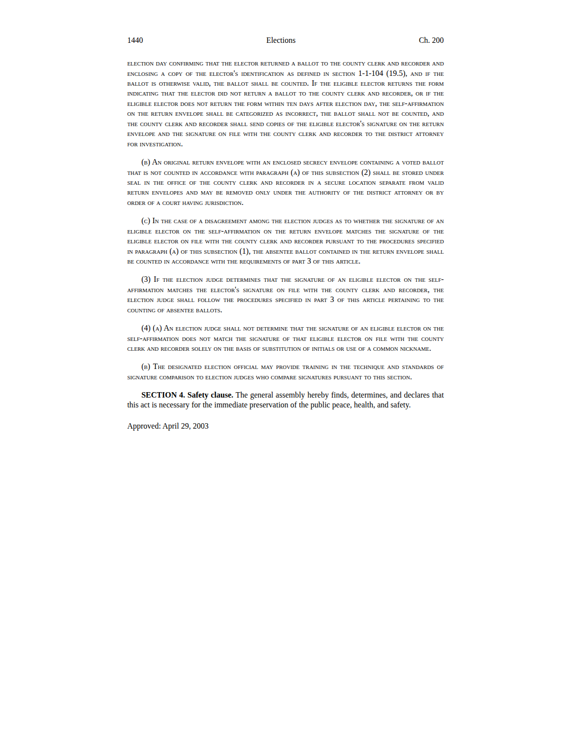1440 Elections Ch. 200
election day confirming that the elector returned a ballot to the county clerk and recorder and enclosing a copy of the elector's identification as defined in section 1-1-104 (19.5), and if the ballot is otherwise valid, the ballot shall be counted. If the eligible elector returns the form indicating that the elector did not return a ballot to the county clerk and recorder, or if the eligible elector does not return the form within ten days after election day, the self-affirmation on the return envelope shall be categorized as incorrect, the ballot shall not be counted, and the county clerk and recorder shall send copies of the eligible elector's signature on the return envelope and the signature on file with the county clerk and recorder to the district attorney for investigation.
(b) An original return envelope with an enclosed secrecy envelope containing a voted ballot that is not counted in accordance with paragraph (a) of this subsection (2) shall be stored under seal in the office of the county clerk and recorder in a secure location separate from valid return envelopes and may be removed only under the authority of the district attorney or by order of a court having jurisdiction.
(c) In the case of a disagreement among the election judges as to whether the signature of an eligible elector on the self-affirmation on the return envelope matches the signature of the eligible elector on file with the county clerk and recorder pursuant to the procedures specified in paragraph (a) of this subsection (1), the absentee ballot contained in the return envelope shall be counted in accordance with the requirements of part 3 of this article.
(3) If the election judge determines that the signature of an eligible elector on the self-affirmation matches the elector's signature on file with the county clerk and recorder, the election judge shall follow the procedures specified in part 3 of this article pertaining to the counting of absentee ballots.
(4) (a) An election judge shall not determine that the signature of an eligible elector on the self-affirmation does not match the signature of that eligible elector on file with the county clerk and recorder solely on the basis of substitution of initials or use of a common nickname.
(b) The designated election official may provide training in the technique and standards of signature comparison to election judges who compare signatures pursuant to this section.
SECTION 4. Safety clause. The general assembly hereby finds, determines, and declares that this act is necessary for the immediate preservation of the public peace, health, and safety.
Approved: April 29, 2003